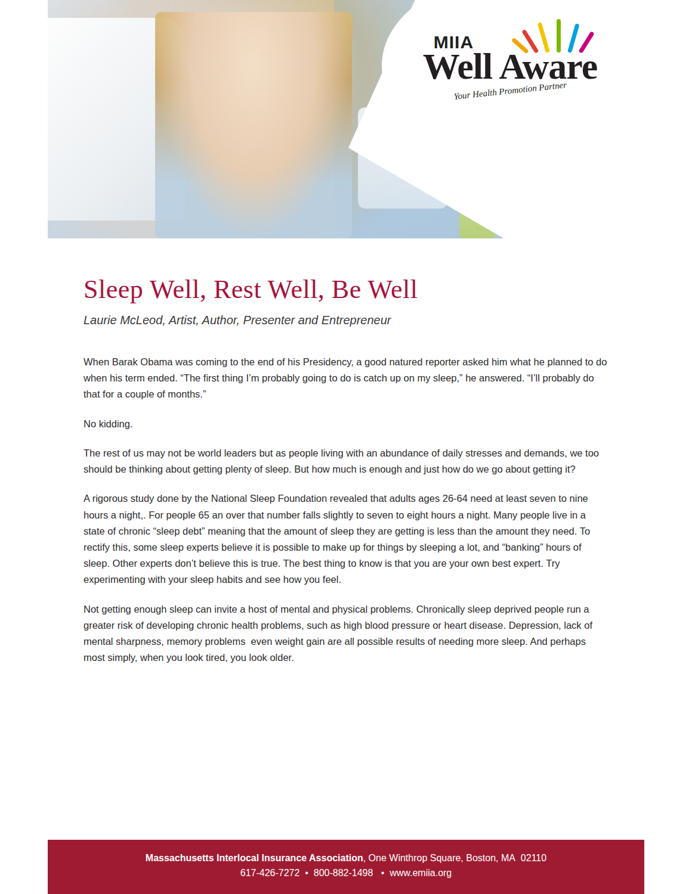MIIA
Well Aware
Your Health Promotion Partner
Sleep Well, Rest Well, Be Well
Laurie McLeod, Artist, Author, Presenter and Entrepreneur
When Barak Obama was coming to the end of his Presidency, a good natured reporter asked him what he planned to do when his term ended. “The first thing I’m probably going to do is catch up on my sleep,” he answered. “I’ll probably do that for a couple of months.”
No kidding.
The rest of us may not be world leaders but as people living with an abundance of daily stresses and demands, we too should be thinking about getting plenty of sleep. But how much is enough and just how do we go about getting it?
A rigorous study done by the National Sleep Foundation revealed that adults ages 26-64 need at least seven to nine hours a night,. For people 65 an over that number falls slightly to seven to eight hours a night. Many people live in a state of chronic “sleep debt” meaning that the amount of sleep they are getting is less than the amount they need. To rectify this, some sleep experts believe it is possible to make up for things by sleeping a lot, and “banking” hours of sleep. Other experts don’t believe this is true. The best thing to know is that you are your own best expert. Try experimenting with your sleep habits and see how you feel.
Not getting enough sleep can invite a host of mental and physical problems. Chronically sleep deprived people run a greater risk of developing chronic health problems, such as high blood pressure or heart disease. Depression, lack of mental sharpness, memory problems even weight gain are all possible results of needing more sleep. And perhaps most simply, when you look tired, you look older.
Massachusetts Interlocal Insurance Association, One Winthrop Square, Boston, MA 02110
617-426-7272 • 800-882-1498 • www.emiia.org